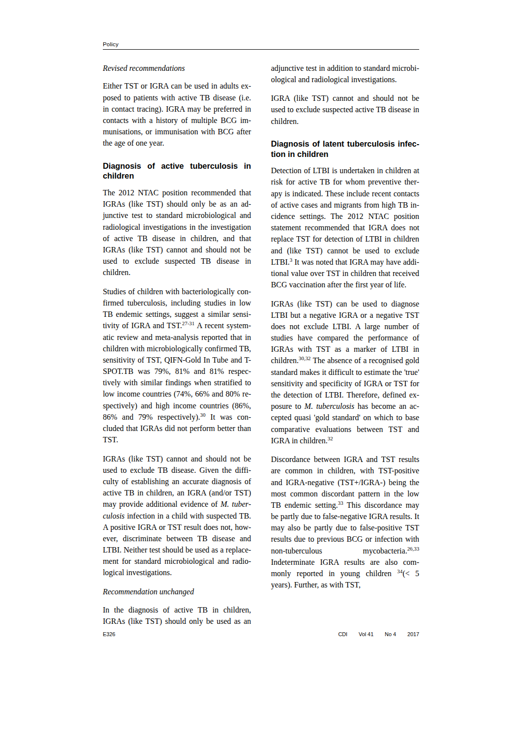Policy
Revised recommendations
Either TST or IGRA can be used in adults exposed to patients with active TB disease (i.e. in contact tracing). IGRA may be preferred in contacts with a history of multiple BCG immunisations, or immunisation with BCG after the age of one year.
Diagnosis of active tuberculosis in children
The 2012 NTAC position recommended that IGRAs (like TST) should only be as an adjunctive test to standard microbiological and radiological investigations in the investigation of active TB disease in children, and that IGRAs (like TST) cannot and should not be used to exclude suspected TB disease in children.
Studies of children with bacteriologically confirmed tuberculosis, including studies in low TB endemic settings, suggest a similar sensitivity of IGRA and TST.27-31 A recent systematic review and meta-analysis reported that in children with microbiologically confirmed TB, sensitivity of TST, QIFN-Gold In Tube and T-SPOT.TB was 79%, 81% and 81% respectively with similar findings when stratified to low income countries (74%, 66% and 80% respectively) and high income countries (86%, 86% and 79% respectively).30 It was concluded that IGRAs did not perform better than TST.
IGRAs (like TST) cannot and should not be used to exclude TB disease. Given the difficulty of establishing an accurate diagnosis of active TB in children, an IGRA (and/or TST) may provide additional evidence of M. tuberculosis infection in a child with suspected TB. A positive IGRA or TST result does not, however, discriminate between TB disease and LTBI. Neither test should be used as a replacement for standard microbiological and radiological investigations.
Recommendation unchanged
In the diagnosis of active TB in children, IGRAs (like TST) should only be used as an adjunctive test in addition to standard microbiological and radiological investigations.
IGRA (like TST) cannot and should not be used to exclude suspected active TB disease in children.
Diagnosis of latent tuberculosis infection in children
Detection of LTBI is undertaken in children at risk for active TB for whom preventive therapy is indicated. These include recent contacts of active cases and migrants from high TB incidence settings. The 2012 NTAC position statement recommended that IGRA does not replace TST for detection of LTBI in children and (like TST) cannot be used to exclude LTBI.3 It was noted that IGRA may have additional value over TST in children that received BCG vaccination after the first year of life.
IGRAs (like TST) can be used to diagnose LTBI but a negative IGRA or a negative TST does not exclude LTBI. A large number of studies have compared the performance of IGRAs with TST as a marker of LTBI in children.30,32 The absence of a recognised gold standard makes it difficult to estimate the 'true' sensitivity and specificity of IGRA or TST for the detection of LTBI. Therefore, defined exposure to M. tuberculosis has become an accepted quasi 'gold standard' on which to base comparative evaluations between TST and IGRA in children.32
Discordance between IGRA and TST results are common in children, with TST-positive and IGRA-negative (TST+/IGRA-) being the most common discordant pattern in the low TB endemic setting.33 This discordance may be partly due to false-negative IGRA results. It may also be partly due to false-positive TST results due to previous BCG or infection with non-tuberculous mycobacteria.26,33 Indeterminate IGRA results are also commonly reported in young children 34(< 5 years). Further, as with TST,
E326
CDI Vol 41 No 42017